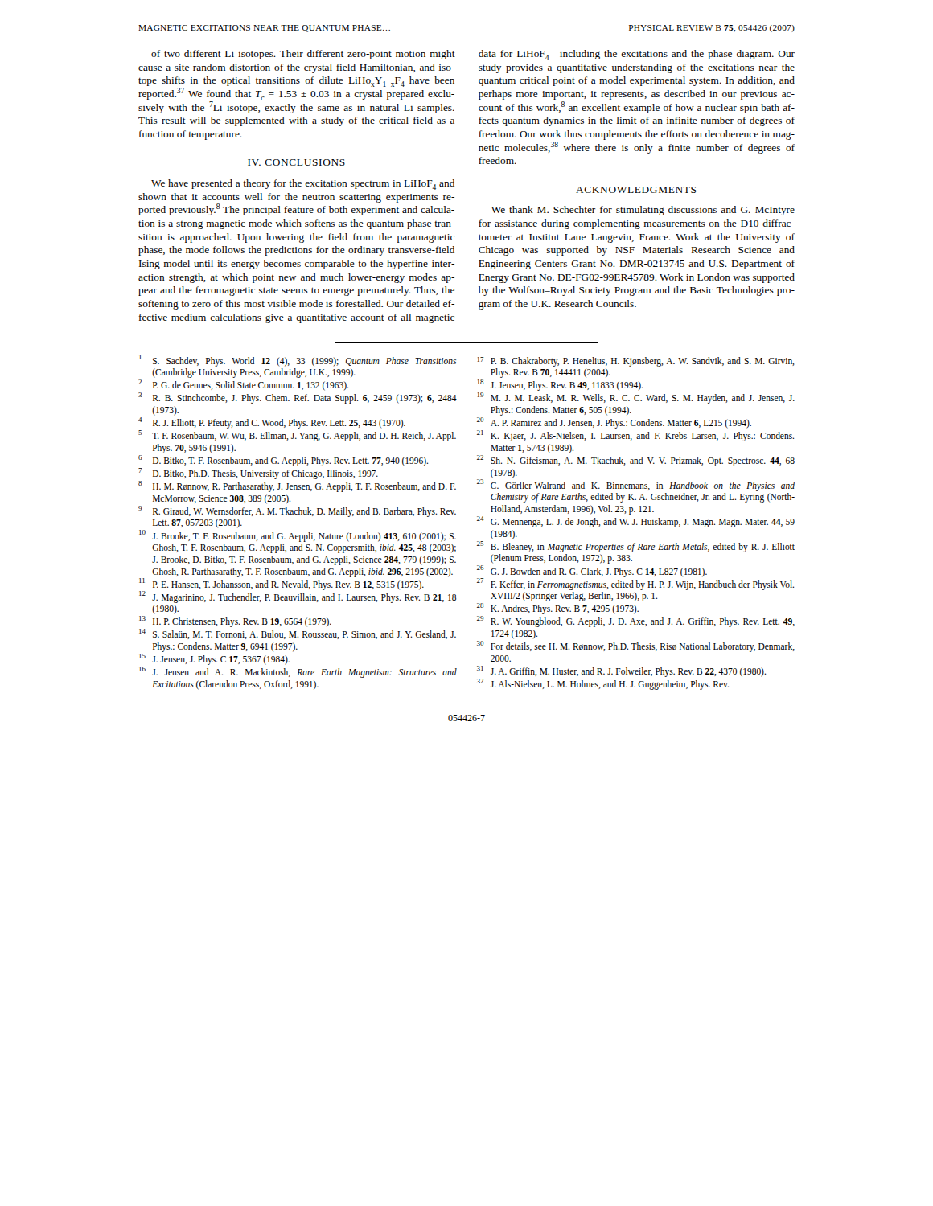Magnetic excitations near the quantum phase… Physical Review B 75, 054426 (2007)
of two different Li isotopes. Their different zero-point motion might cause a site-random distortion of the crystal-field Hamiltonian, and isotope shifts in the optical transitions of dilute LiHoxY1−xF4 have been reported.37 We found that Tc = 1.53 ± 0.03 in a crystal prepared exclusively with the 7Li isotope, exactly the same as in natural Li samples. This result will be supplemented with a study of the critical field as a function of temperature.
IV. Conclusions
We have presented a theory for the excitation spectrum in LiHoF4 and shown that it accounts well for the neutron scattering experiments reported previously.8 The principal feature of both experiment and calculation is a strong magnetic mode which softens as the quantum phase transition is approached. Upon lowering the field from the paramagnetic phase, the mode follows the predictions for the ordinary transverse-field Ising model until its energy becomes comparable to the hyperfine interaction strength, at which point new and much lower-energy modes appear and the ferromagnetic state seems to emerge prematurely. Thus, the softening to zero of this most visible mode is forestalled. Our detailed effective-medium calculations give a quantitative account of all magnetic data for LiHoF4—including the excitations and the phase diagram. Our study provides a quantitative understanding of the excitations near the quantum critical point of a model experimental system. In addition, and perhaps more important, it represents, as described in our previous account of this work,8 an excellent example of how a nuclear spin bath affects quantum dynamics in the limit of an infinite number of degrees of freedom. Our work thus complements the efforts on decoherence in magnetic molecules,38 where there is only a finite number of degrees of freedom.
Acknowledgments
We thank M. Schechter for stimulating discussions and G. McIntyre for assistance during complementing measurements on the D10 diffractometer at Institut Laue Langevin, France. Work at the University of Chicago was supported by NSF Materials Research Science and Engineering Centers Grant No. DMR-0213745 and U.S. Department of Energy Grant No. DE-FG02-99ER45789. Work in London was supported by the Wolfson–Royal Society Program and the Basic Technologies program of the U.K. Research Councils.
S. Sachdev, Phys. World 12 (4), 33 (1999); Quantum Phase Transitions (Cambridge University Press, Cambridge, U.K., 1999).
P. G. de Gennes, Solid State Commun. 1, 132 (1963).
R. B. Stinchcombe, J. Phys. Chem. Ref. Data Suppl. 6, 2459 (1973); 6, 2484 (1973).
R. J. Elliott, P. Pfeuty, and C. Wood, Phys. Rev. Lett. 25, 443 (1970).
T. F. Rosenbaum, W. Wu, B. Ellman, J. Yang, G. Aeppli, and D. H. Reich, J. Appl. Phys. 70, 5946 (1991).
D. Bitko, T. F. Rosenbaum, and G. Aeppli, Phys. Rev. Lett. 77, 940 (1996).
D. Bitko, Ph.D. Thesis, University of Chicago, Illinois, 1997.
H. M. Rønnow, R. Parthasarathy, J. Jensen, G. Aeppli, T. F. Rosenbaum, and D. F. McMorrow, Science 308, 389 (2005).
R. Giraud, W. Wernsdorfer, A. M. Tkachuk, D. Mailly, and B. Barbara, Phys. Rev. Lett. 87, 057203 (2001).
J. Brooke, T. F. Rosenbaum, and G. Aeppli, Nature (London) 413, 610 (2001); S. Ghosh, T. F. Rosenbaum, G. Aeppli, and S. N. Coppersmith, ibid. 425, 48 (2003); J. Brooke, D. Bitko, T. F. Rosenbaum, and G. Aeppli, Science 284, 779 (1999); S. Ghosh, R. Parthasarathy, T. F. Rosenbaum, and G. Aeppli, ibid. 296, 2195 (2002).
P. E. Hansen, T. Johansson, and R. Nevald, Phys. Rev. B 12, 5315 (1975).
J. Magarinino, J. Tuchendler, P. Beauvillain, and I. Laursen, Phys. Rev. B 21, 18 (1980).
H. P. Christensen, Phys. Rev. B 19, 6564 (1979).
S. Salaün, M. T. Fornoni, A. Bulou, M. Rousseau, P. Simon, and J. Y. Gesland, J. Phys.: Condens. Matter 9, 6941 (1997).
J. Jensen, J. Phys. C 17, 5367 (1984).
J. Jensen and A. R. Mackintosh, Rare Earth Magnetism: Structures and Excitations (Clarendon Press, Oxford, 1991).
P. B. Chakraborty, P. Henelius, H. Kjønsberg, A. W. Sandvik, and S. M. Girvin, Phys. Rev. B 70, 144411 (2004).
J. Jensen, Phys. Rev. B 49, 11833 (1994).
M. J. M. Leask, M. R. Wells, R. C. C. Ward, S. M. Hayden, and J. Jensen, J. Phys.: Condens. Matter 6, 505 (1994).
A. P. Ramirez and J. Jensen, J. Phys.: Condens. Matter 6, L215 (1994).
K. Kjaer, J. Als-Nielsen, I. Laursen, and F. Krebs Larsen, J. Phys.: Condens. Matter 1, 5743 (1989).
Sh. N. Gifeisman, A. M. Tkachuk, and V. V. Prizmak, Opt. Spectrosc. 44, 68 (1978).
C. Görller-Walrand and K. Binnemans, in Handbook on the Physics and Chemistry of Rare Earths, edited by K. A. Gschneidner, Jr. and L. Eyring (North-Holland, Amsterdam, 1996), Vol. 23, p. 121.
G. Mennenga, L. J. de Jongh, and W. J. Huiskamp, J. Magn. Magn. Mater. 44, 59 (1984).
B. Bleaney, in Magnetic Properties of Rare Earth Metals, edited by R. J. Elliott (Plenum Press, London, 1972), p. 383.
G. J. Bowden and R. G. Clark, J. Phys. C 14, L827 (1981).
F. Keffer, in Ferromagnetismus, edited by H. P. J. Wijn, Handbuch der Physik Vol. XVIII/2 (Springer Verlag, Berlin, 1966), p. 1.
K. Andres, Phys. Rev. B 7, 4295 (1973).
R. W. Youngblood, G. Aeppli, J. D. Axe, and J. A. Griffin, Phys. Rev. Lett. 49, 1724 (1982).
For details, see H. M. Rønnow, Ph.D. Thesis, Risø National Laboratory, Denmark, 2000.
J. A. Griffin, M. Huster, and R. J. Folweiler, Phys. Rev. B 22, 4370 (1980).
J. Als-Nielsen, L. M. Holmes, and H. J. Guggenheim, Phys. Rev.
054426-7